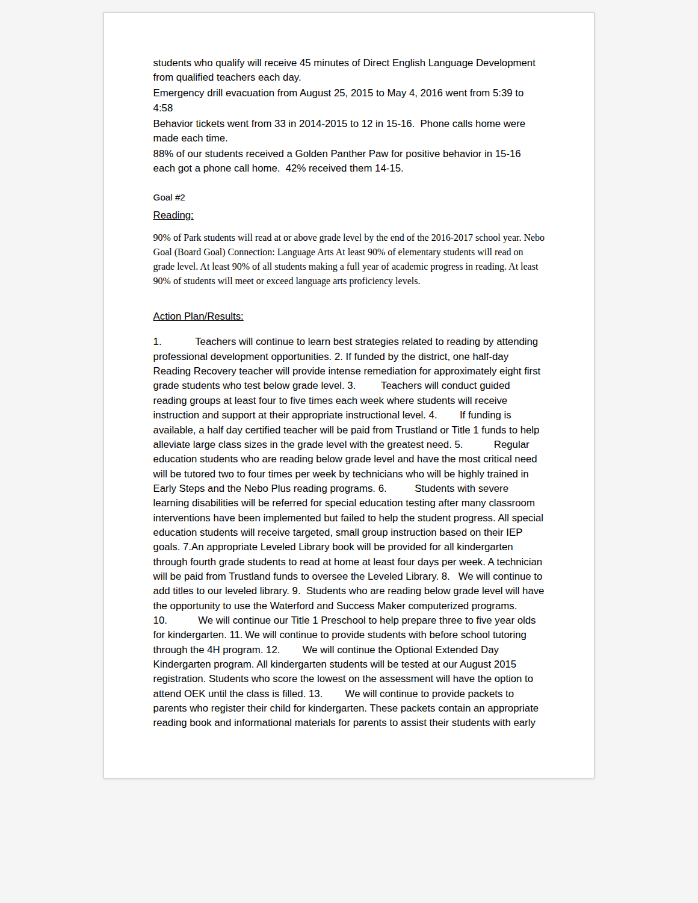students who qualify will receive 45 minutes of Direct English Language Development from qualified teachers each day.
Emergency drill evacuation from August 25, 2015 to May 4, 2016 went from 5:39 to 4:58
Behavior tickets went from 33 in 2014-2015 to 12 in 15-16. Phone calls home were made each time.
88% of our students received a Golden Panther Paw for positive behavior in 15-16 each got a phone call home. 42% received them 14-15.
Goal #2
Reading:
90% of Park students will read at or above grade level by the end of the 2016-2017 school year. Nebo Goal (Board Goal) Connection: Language Arts At least 90% of elementary students will read on grade level. At least 90% of all students making a full year of academic progress in reading. At least 90% of students will meet or exceed language arts proficiency levels.
Action Plan/Results:
1. Teachers will continue to learn best strategies related to reading by attending professional development opportunities. 2. If funded by the district, one half-day Reading Recovery teacher will provide intense remediation for approximately eight first grade students who test below grade level. 3. Teachers will conduct guided reading groups at least four to five times each week where students will receive instruction and support at their appropriate instructional level. 4. If funding is available, a half day certified teacher will be paid from Trustland or Title 1 funds to help alleviate large class sizes in the grade level with the greatest need. 5. Regular education students who are reading below grade level and have the most critical need will be tutored two to four times per week by technicians who will be highly trained in Early Steps and the Nebo Plus reading programs. 6. Students with severe learning disabilities will be referred for special education testing after many classroom interventions have been implemented but failed to help the student progress. All special education students will receive targeted, small group instruction based on their IEP goals. 7.An appropriate Leveled Library book will be provided for all kindergarten through fourth grade students to read at home at least four days per week. A technician will be paid from Trustland funds to oversee the Leveled Library. 8. We will continue to add titles to our leveled library. 9. Students who are reading below grade level will have the opportunity to use the Waterford and Success Maker computerized programs. 10. We will continue our Title 1 Preschool to help prepare three to five year olds for kindergarten. 11. We will continue to provide students with before school tutoring through the 4H program. 12. We will continue the Optional Extended Day Kindergarten program. All kindergarten students will be tested at our August 2015 registration. Students who score the lowest on the assessment will have the option to attend OEK until the class is filled. 13. We will continue to provide packets to parents who register their child for kindergarten. These packets contain an appropriate reading book and informational materials for parents to assist their students with early